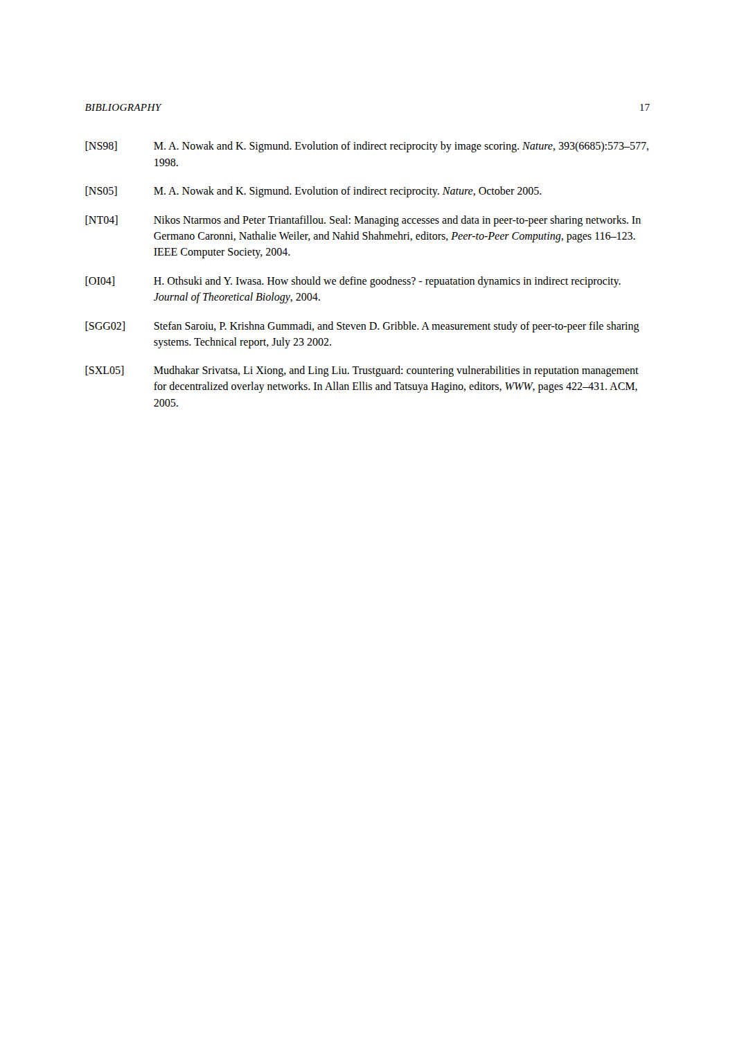BIBLIOGRAPHY 17
[NS98]
M. A. Nowak and K. Sigmund. Evolution of indirect reciprocity by image scoring. Nature, 393(6685):573–577, 1998.
[NS05]
M. A. Nowak and K. Sigmund. Evolution of indirect reciprocity. Nature, October 2005.
[NT04]
Nikos Ntarmos and Peter Triantafillou. Seal: Managing accesses and data in peer-to-peer sharing networks. In Germano Caronni, Nathalie Weiler, and Nahid Shahmehri, editors, Peer-to-Peer Computing, pages 116–123. IEEE Computer Society, 2004.
[OI04]
H. Othsuki and Y. Iwasa. How should we define goodness? - repuatation dynamics in indirect reciprocity. Journal of Theoretical Biology, 2004.
[SGG02]
Stefan Saroiu, P. Krishna Gummadi, and Steven D. Gribble. A measurement study of peer-to-peer file sharing systems. Technical report, July 23 2002.
[SXL05]
Mudhakar Srivatsa, Li Xiong, and Ling Liu. Trustguard: countering vulnerabilities in reputation management for decentralized overlay networks. In Allan Ellis and Tatsuya Hagino, editors, WWW, pages 422–431. ACM, 2005.